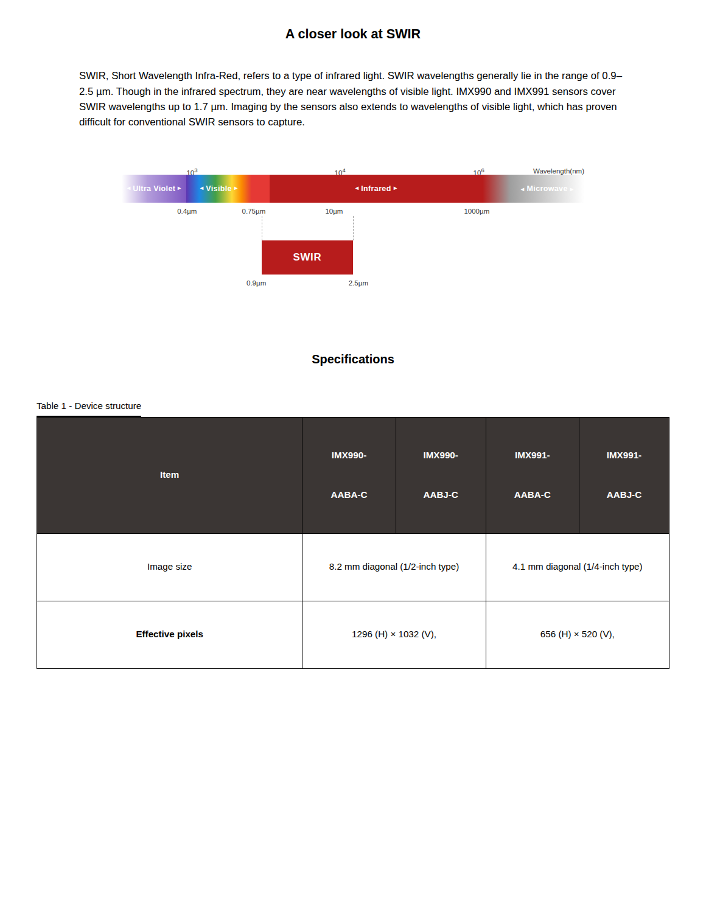A closer look at SWIR
SWIR, Short Wavelength Infra-Red, refers to a type of infrared light. SWIR wavelengths generally lie in the range of 0.9–2.5 µm. Though in the infrared spectrum, they are near wavelengths of visible light. IMX990 and IMX991 sensors cover SWIR wavelengths up to 1.7 µm. Imaging by the sensors also extends to wavelengths of visible light, which has proven difficult for conventional SWIR sensors to capture.
103 104 106 Wavelength(nm)
◂ Ultra Violet ▸
◂ Visible ▸
◂ Infrared ▸
◂ Microwave ▸
0.4µm 0.75µm 10µm 1000µm
SWIR
0.9µm 2.5µm
Specifications
Table 1 - Device structure
| Item | IMX990- AABA-C | IMX990- AABJ-C | IMX991- AABA-C | IMX991- AABJ-C |
| --- | --- | --- | --- | --- |
| Image size | 8.2 mm diagonal (1/2-inch type) | 4.1 mm diagonal (1/4-inch type) |
| Effective pixels | 1296 (H) × 1032 (V), | 656 (H) × 520 (V), |